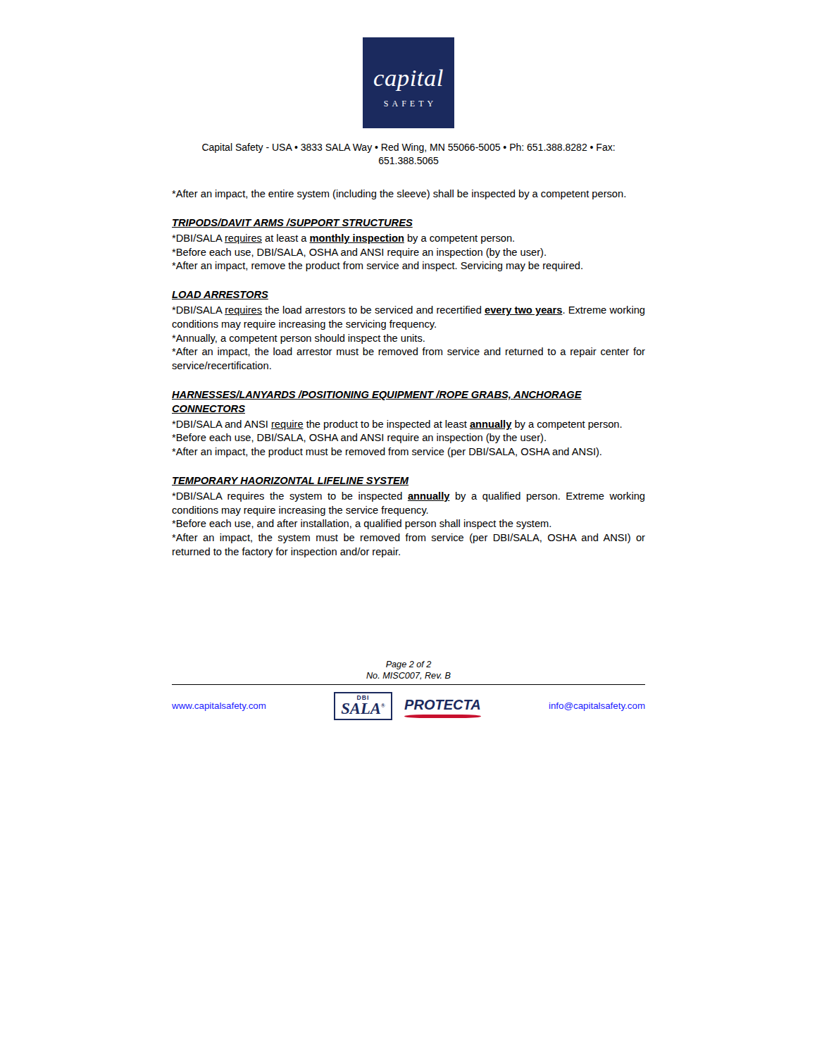capital
SAFETY
Capital Safety - USA • 3833 SALA Way • Red Wing, MN 55066-5005 • Ph: 651.388.8282 • Fax: 651.388.5065
*After an impact, the entire system (including the sleeve) shall be inspected by a competent person.
TRIPODS/DAVIT ARMS /SUPPORT STRUCTURES
*DBI/SALA requires at least a monthly inspection by a competent person.
*Before each use, DBI/SALA, OSHA and ANSI require an inspection (by the user).
*After an impact, remove the product from service and inspect. Servicing may be required.
LOAD ARRESTORS
*DBI/SALA requires the load arrestors to be serviced and recertified every two years. Extreme working conditions may require increasing the servicing frequency.
*Annually, a competent person should inspect the units.
*After an impact, the load arrestor must be removed from service and returned to a repair center for service/recertification.
HARNESSES/LANYARDS /POSITIONING EQUIPMENT /ROPE GRABS, ANCHORAGE CONNECTORS
*DBI/SALA and ANSI require the product to be inspected at least annually by a competent person.
*Before each use, DBI/SALA, OSHA and ANSI require an inspection (by the user).
*After an impact, the product must be removed from service (per DBI/SALA, OSHA and ANSI).
TEMPORARY HAORIZONTAL LIFELINE SYSTEM
*DBI/SALA requires the system to be inspected annually by a qualified person. Extreme working conditions may require increasing the service frequency.
*Before each use, and after installation, a qualified person shall inspect the system.
*After an impact, the system must be removed from service (per DBI/SALA, OSHA and ANSI) or returned to the factory for inspection and/or repair.
Page 2 of 2
No. MISC007, Rev. B
www.capitalsafety.com
DBI
SALA®
PROTECTA
info@capitalsafety.com